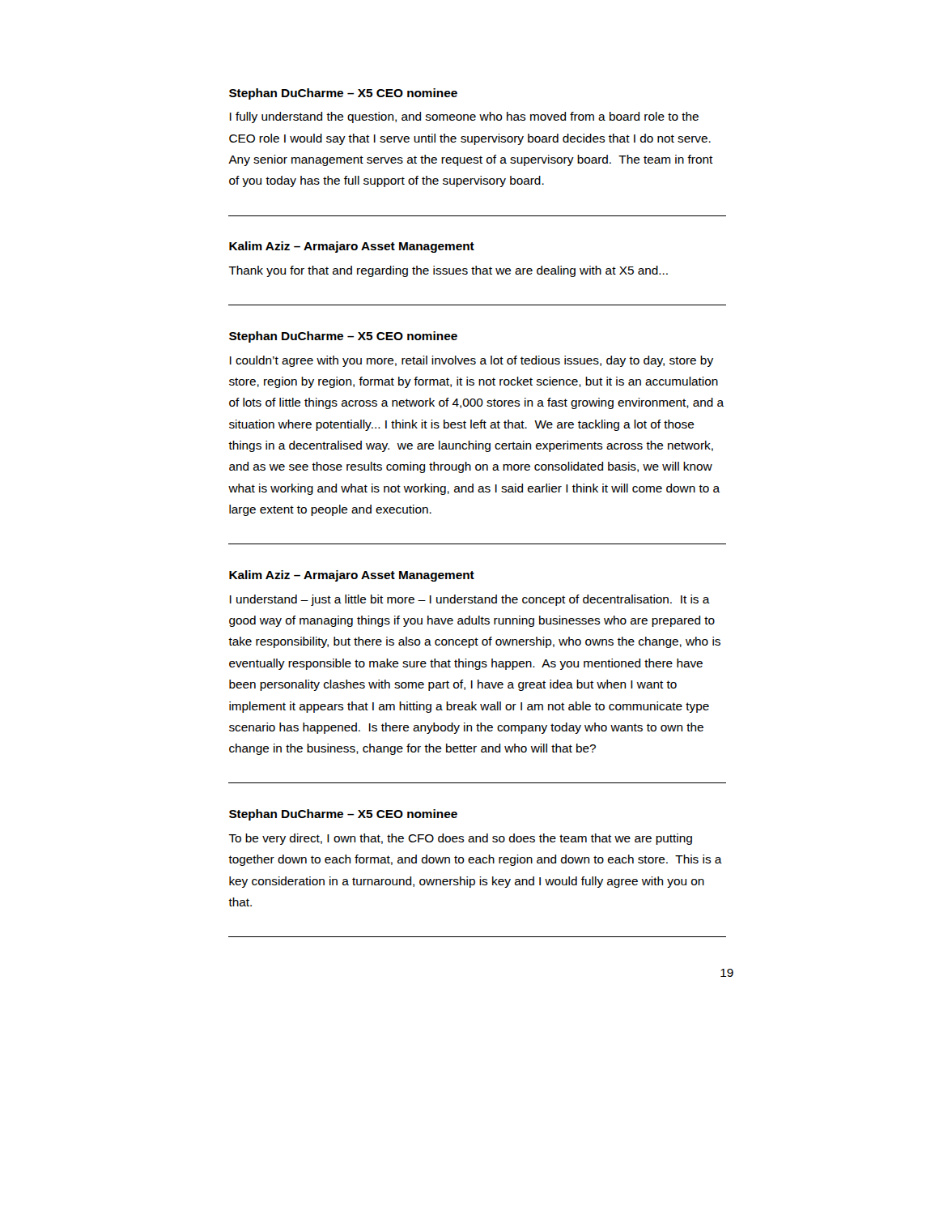Stephan DuCharme – X5 CEO nominee
I fully understand the question, and someone who has moved from a board role to the CEO role I would say that I serve until the supervisory board decides that I do not serve. Any senior management serves at the request of a supervisory board. The team in front of you today has the full support of the supervisory board.
Kalim Aziz – Armajaro Asset Management
Thank you for that and regarding the issues that we are dealing with at X5 and...
Stephan DuCharme – X5 CEO nominee
I couldn’t agree with you more, retail involves a lot of tedious issues, day to day, store by store, region by region, format by format, it is not rocket science, but it is an accumulation of lots of little things across a network of 4,000 stores in a fast growing environment, and a situation where potentially... I think it is best left at that. We are tackling a lot of those things in a decentralised way. we are launching certain experiments across the network, and as we see those results coming through on a more consolidated basis, we will know what is working and what is not working, and as I said earlier I think it will come down to a large extent to people and execution.
Kalim Aziz – Armajaro Asset Management
I understand – just a little bit more – I understand the concept of decentralisation. It is a good way of managing things if you have adults running businesses who are prepared to take responsibility, but there is also a concept of ownership, who owns the change, who is eventually responsible to make sure that things happen. As you mentioned there have been personality clashes with some part of, I have a great idea but when I want to implement it appears that I am hitting a break wall or I am not able to communicate type scenario has happened. Is there anybody in the company today who wants to own the change in the business, change for the better and who will that be?
Stephan DuCharme – X5 CEO nominee
To be very direct, I own that, the CFO does and so does the team that we are putting together down to each format, and down to each region and down to each store. This is a key consideration in a turnaround, ownership is key and I would fully agree with you on that.
19